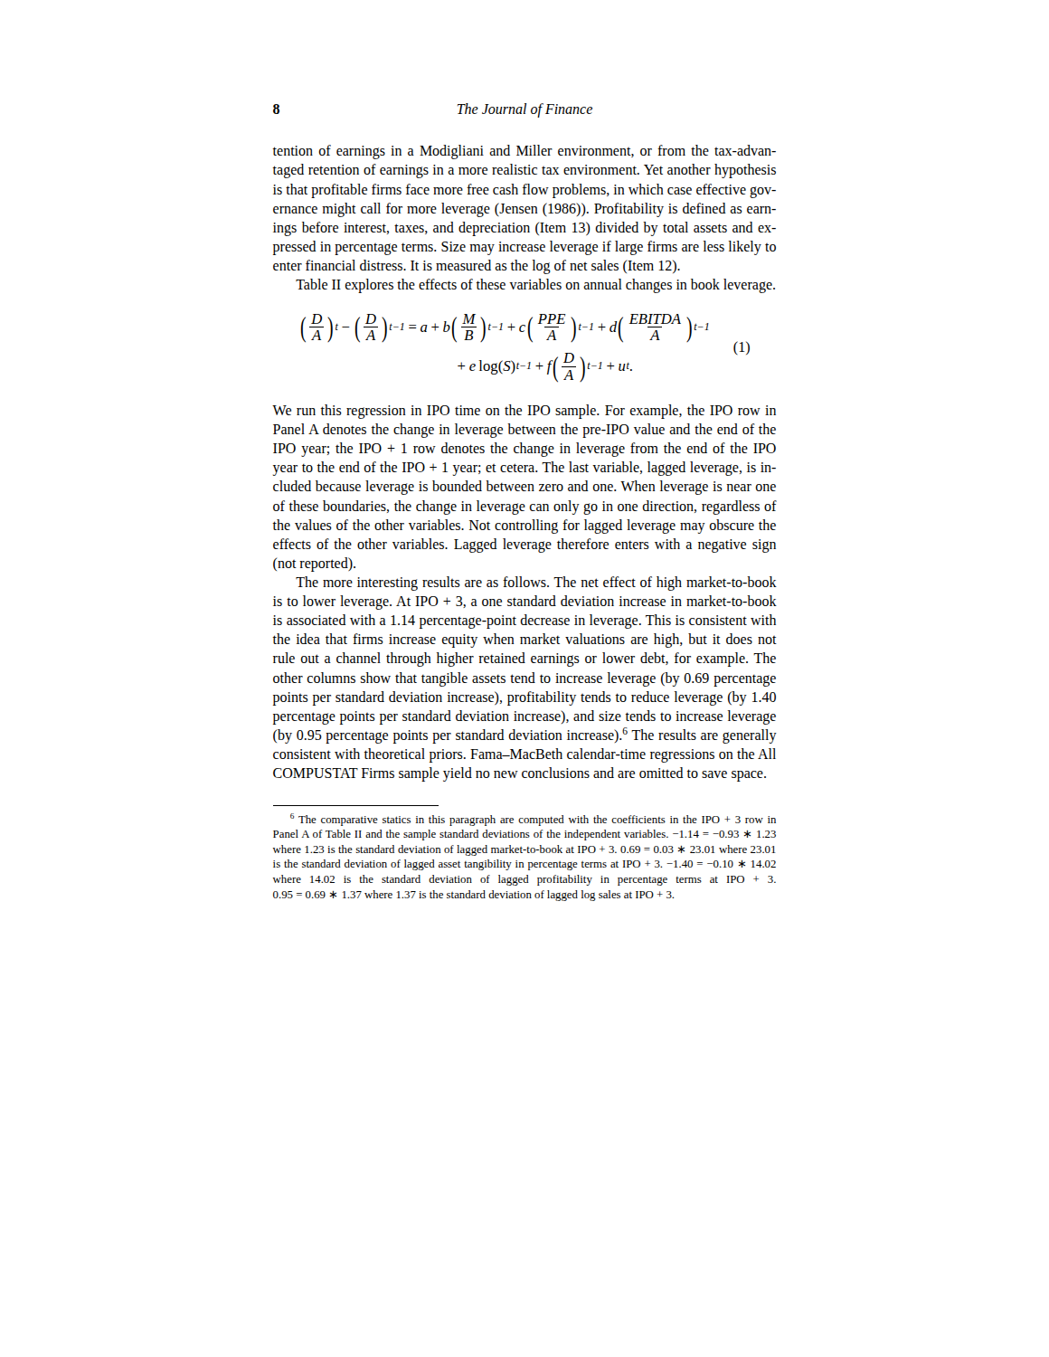8 The Journal of Finance
tention of earnings in a Modigliani and Miller environment, or from the tax-advantaged retention of earnings in a more realistic tax environment. Yet another hypothesis is that profitable firms face more free cash flow problems, in which case effective governance might call for more leverage (Jensen (1986)). Profitability is defined as earnings before interest, taxes, and depreciation (Item 13) divided by total assets and expressed in percentage terms. Size may increase leverage if large firms are less likely to enter financial distress. It is measured as the log of net sales (Item 12).
Table II explores the effects of these variables on annual changes in book leverage.
(DA) t − (DA) t−1 = a + b(MB) t−1 + c(PPE A) t−1 + d(EBITDA A) t−1
+ e log(S)t−1 + f(DA) t−1 + ut.
(1)
We run this regression in IPO time on the IPO sample. For example, the IPO row in Panel A denotes the change in leverage between the pre-IPO value and the end of the IPO year; the IPO + 1 row denotes the change in leverage from the end of the IPO year to the end of the IPO + 1 year; et cetera. The last variable, lagged leverage, is included because leverage is bounded between zero and one. When leverage is near one of these boundaries, the change in leverage can only go in one direction, regardless of the values of the other variables. Not controlling for lagged leverage may obscure the effects of the other variables. Lagged leverage therefore enters with a negative sign (not reported).
The more interesting results are as follows. The net effect of high market-to-book is to lower leverage. At IPO + 3, a one standard deviation increase in market-to-book is associated with a 1.14 percentage-point decrease in leverage. This is consistent with the idea that firms increase equity when market valuations are high, but it does not rule out a channel through higher retained earnings or lower debt, for example. The other columns show that tangible assets tend to increase leverage (by 0.69 percentage points per standard deviation increase), profitability tends to reduce leverage (by 1.40 percentage points per standard deviation increase), and size tends to increase leverage (by 0.95 percentage points per standard deviation increase).6 The results are generally consistent with theoretical priors. Fama–MacBeth calendar-time regressions on the All COMPUSTAT Firms sample yield no new conclusions and are omitted to save space.
6 The comparative statics in this paragraph are computed with the coefficients in the IPO + 3 row in Panel A of Table II and the sample standard deviations of the independent variables. −1.14 = −0.93 ∗ 1.23 where 1.23 is the standard deviation of lagged market-to-book at IPO + 3. 0.69 = 0.03 ∗ 23.01 where 23.01 is the standard deviation of lagged asset tangibility in percentage terms at IPO + 3. −1.40 = −0.10 ∗ 14.02 where 14.02 is the standard deviation of lagged profitability in percentage terms at IPO + 3. 0.95 = 0.69 ∗ 1.37 where 1.37 is the standard deviation of lagged log sales at IPO + 3.